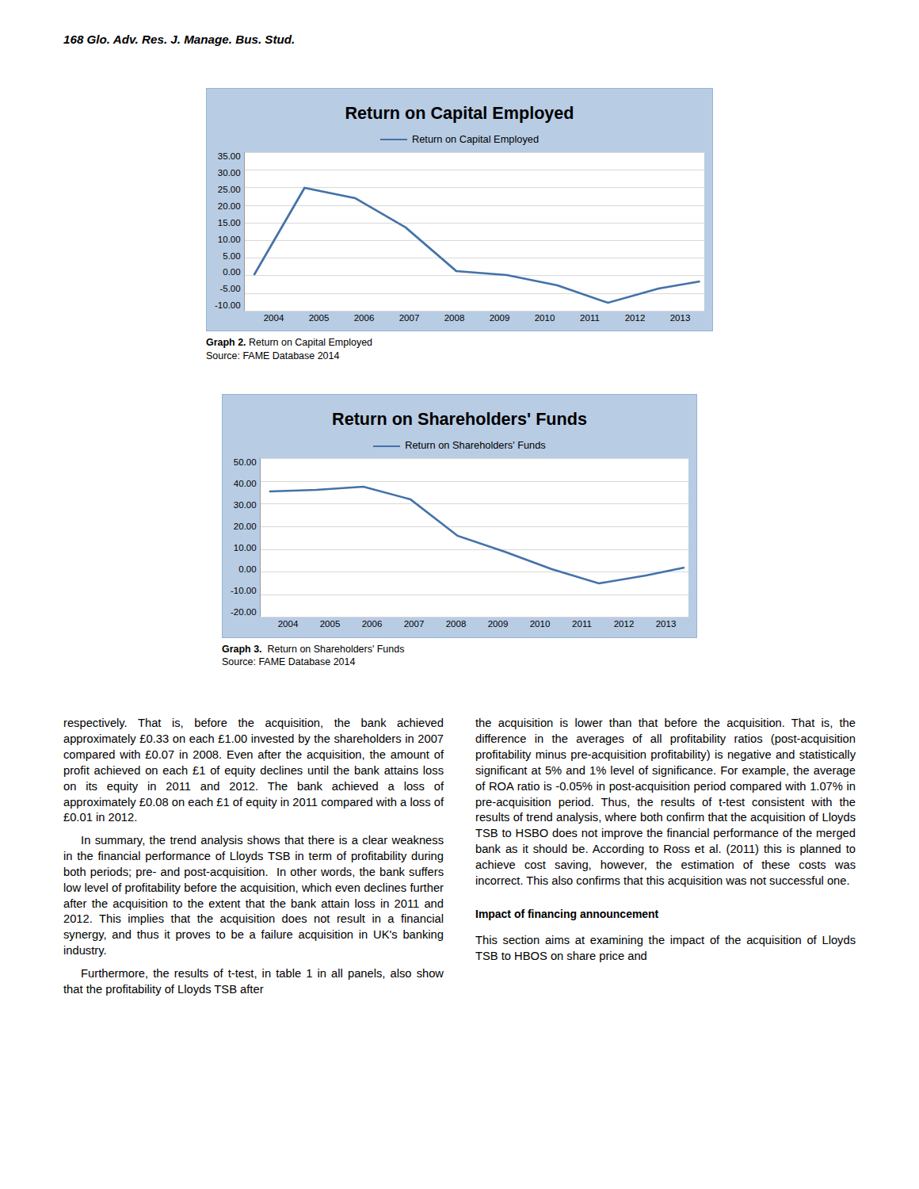168 Glo. Adv. Res. J. Manage. Bus. Stud.
Return on Capital Employed
Return on Capital Employed
35.00 30.00 25.00 20.00 15.00 10.00 5.00 0.00 -5.00 -10.00
20042005200620072008 20092010201120122013
Graph 2. Return on Capital Employed
Source: FAME Database 2014
Return on Shareholders' Funds
Return on Shareholders' Funds
50.00 40.00 30.00 20.00 10.00 0.00 -10.00 -20.00
20042005200620072008 20092010201120122013
Graph 3. Return on Shareholders' Funds
Source: FAME Database 2014
respectively. That is, before the acquisition, the bank achieved approximately £0.33 on each £1.00 invested by the shareholders in 2007 compared with £0.07 in 2008. Even after the acquisition, the amount of profit achieved on each £1 of equity declines until the bank attains loss on its equity in 2011 and 2012. The bank achieved a loss of approximately £0.08 on each £1 of equity in 2011 compared with a loss of £0.01 in 2012.
In summary, the trend analysis shows that there is a clear weakness in the financial performance of Lloyds TSB in term of profitability during both periods; pre- and post-acquisition. In other words, the bank suffers low level of profitability before the acquisition, which even declines further after the acquisition to the extent that the bank attain loss in 2011 and 2012. This implies that the acquisition does not result in a financial synergy, and thus it proves to be a failure acquisition in UK's banking industry.
Furthermore, the results of t-test, in table 1 in all panels, also show that the profitability of Lloyds TSB after
the acquisition is lower than that before the acquisition. That is, the difference in the averages of all profitability ratios (post-acquisition profitability minus pre-acquisition profitability) is negative and statistically significant at 5% and 1% level of significance. For example, the average of ROA ratio is -0.05% in post-acquisition period compared with 1.07% in pre-acquisition period. Thus, the results of t-test consistent with the results of trend analysis, where both confirm that the acquisition of Lloyds TSB to HSBO does not improve the financial performance of the merged bank as it should be. According to Ross et al. (2011) this is planned to achieve cost saving, however, the estimation of these costs was incorrect. This also confirms that this acquisition was not successful one.
Impact of financing announcement
This section aims at examining the impact of the acquisition of Lloyds TSB to HBOS on share price and